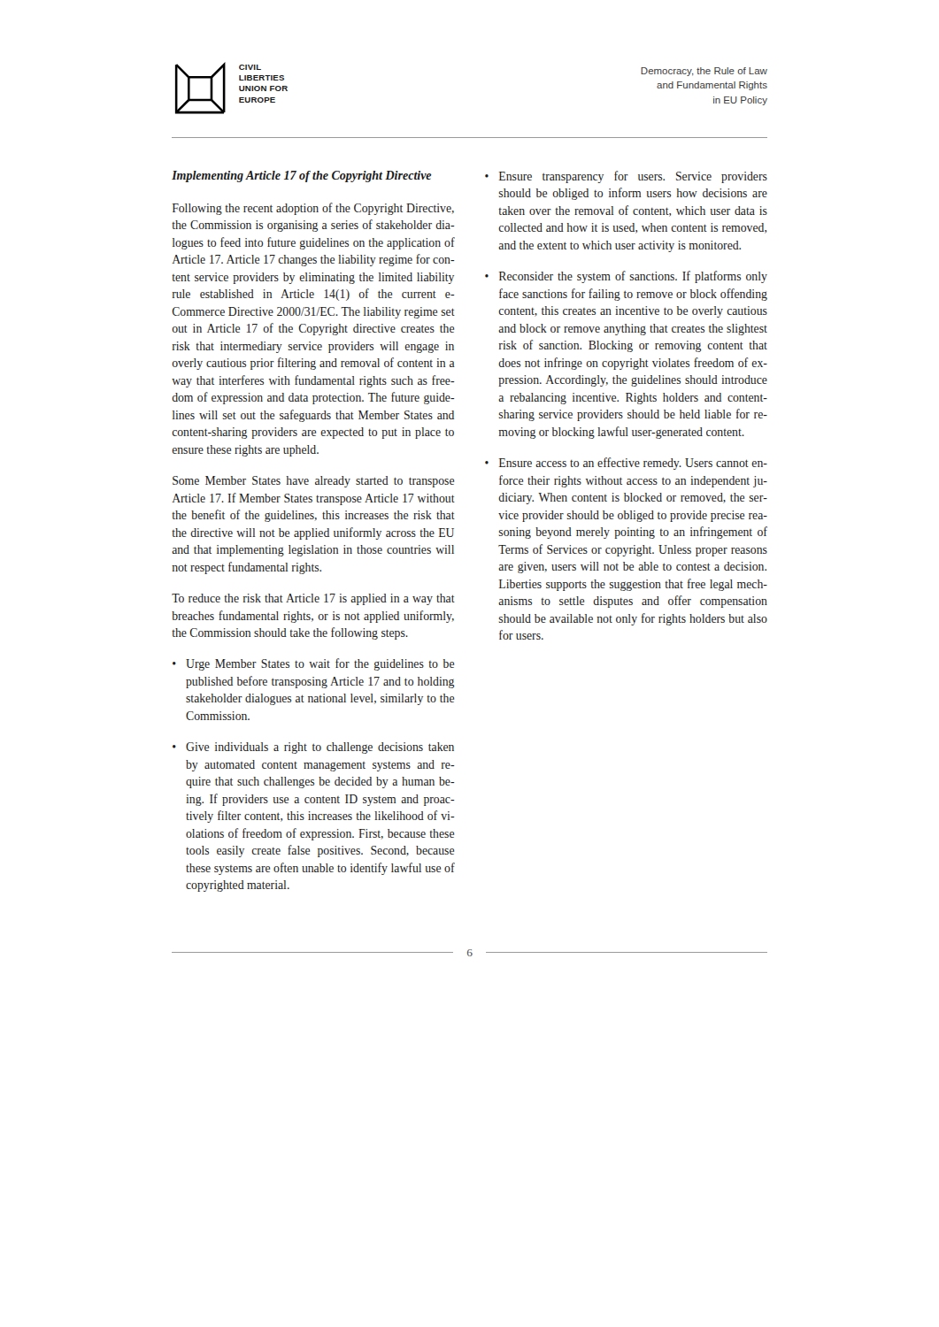CIVIL
LIBERTIES
UNION FOR
EUROPE
Democracy, the Rule of Law
and Fundamental Rights
in EU Policy
Implementing Article 17 of the Copyright Directive
Following the recent adoption of the Copyright Directive, the Commission is organising a series of stakeholder dialogues to feed into future guidelines on the application of Article 17. Article 17 changes the liability regime for content service providers by eliminating the limited liability rule established in Article 14(1) of the current e-Commerce Directive 2000/31/EC. The liability regime set out in Article 17 of the Copyright directive creates the risk that intermediary service providers will engage in overly cautious prior filtering and removal of content in a way that interferes with fundamental rights such as freedom of expression and data protection. The future guidelines will set out the safeguards that Member States and content-sharing providers are expected to put in place to ensure these rights are upheld.
Some Member States have already started to transpose Article 17. If Member States transpose Article 17 without the benefit of the guidelines, this increases the risk that the directive will not be applied uniformly across the EU and that implementing legislation in those countries will not respect fundamental rights.
To reduce the risk that Article 17 is applied in a way that breaches fundamental rights, or is not applied uniformly, the Commission should take the following steps.
Urge Member States to wait for the guidelines to be published before transposing Article 17 and to holding stakeholder dialogues at national level, similarly to the Commission.
Give individuals a right to challenge decisions taken by automated content management systems and require that such challenges be decided by a human being. If providers use a content ID system and proactively filter content, this increases the likelihood of violations of freedom of expression. First, because these tools easily create false positives. Second, because these systems are often unable to identify lawful use of copyrighted material.
Ensure transparency for users. Service providers should be obliged to inform users how decisions are taken over the removal of content, which user data is collected and how it is used, when content is removed, and the extent to which user activity is monitored.
Reconsider the system of sanctions. If platforms only face sanctions for failing to remove or block offending content, this creates an incentive to be overly cautious and block or remove anything that creates the slightest risk of sanction. Blocking or removing content that does not infringe on copyright violates freedom of expression. Accordingly, the guidelines should introduce a rebalancing incentive. Rights holders and content-sharing service providers should be held liable for removing or blocking lawful user-generated content.
Ensure access to an effective remedy. Users cannot enforce their rights without access to an independent judiciary. When content is blocked or removed, the service provider should be obliged to provide precise reasoning beyond merely pointing to an infringement of Terms of Services or copyright. Unless proper reasons are given, users will not be able to contest a decision. Liberties supports the suggestion that free legal mechanisms to settle disputes and offer compensation should be available not only for rights holders but also for users.
6